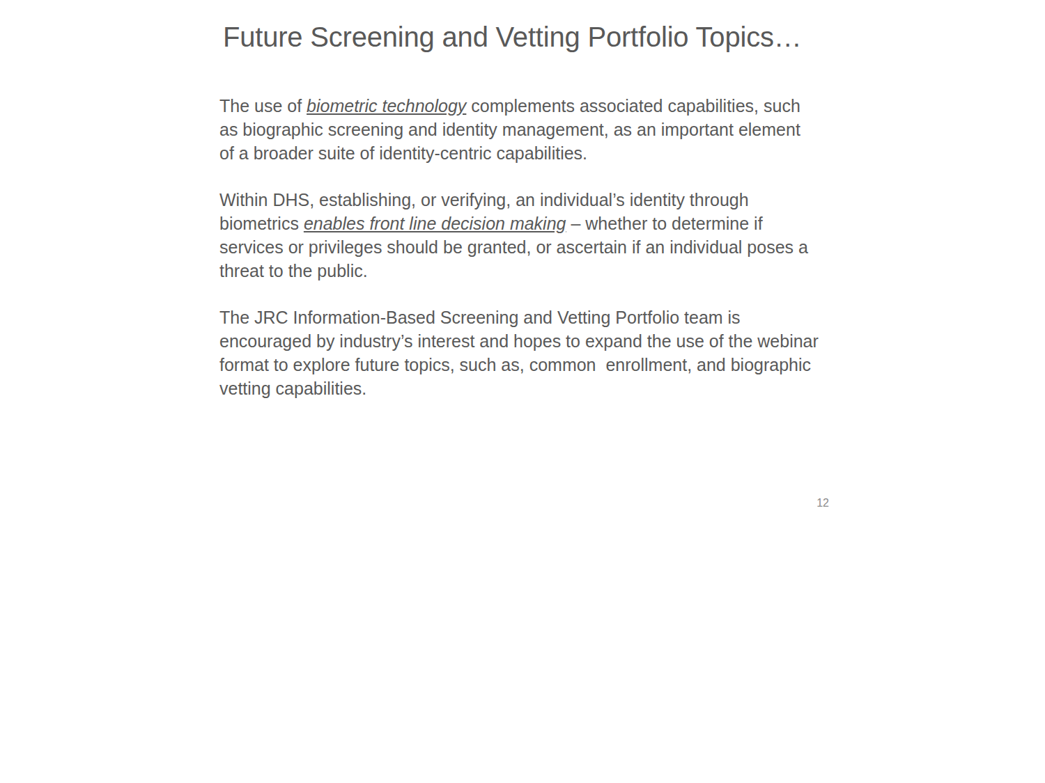Future Screening and Vetting Portfolio Topics…
The use of biometric technology complements associated capabilities, such as biographic screening and identity management, as an important element of a broader suite of identity-centric capabilities.
Within DHS, establishing, or verifying, an individual’s identity through biometrics enables front line decision making – whether to determine if services or privileges should be granted, or ascertain if an individual poses a threat to the public.
The JRC Information-Based Screening and Vetting Portfolio team is encouraged by industry’s interest and hopes to expand the use of the webinar format to explore future topics, such as, common enrollment, and biographic vetting capabilities.
12